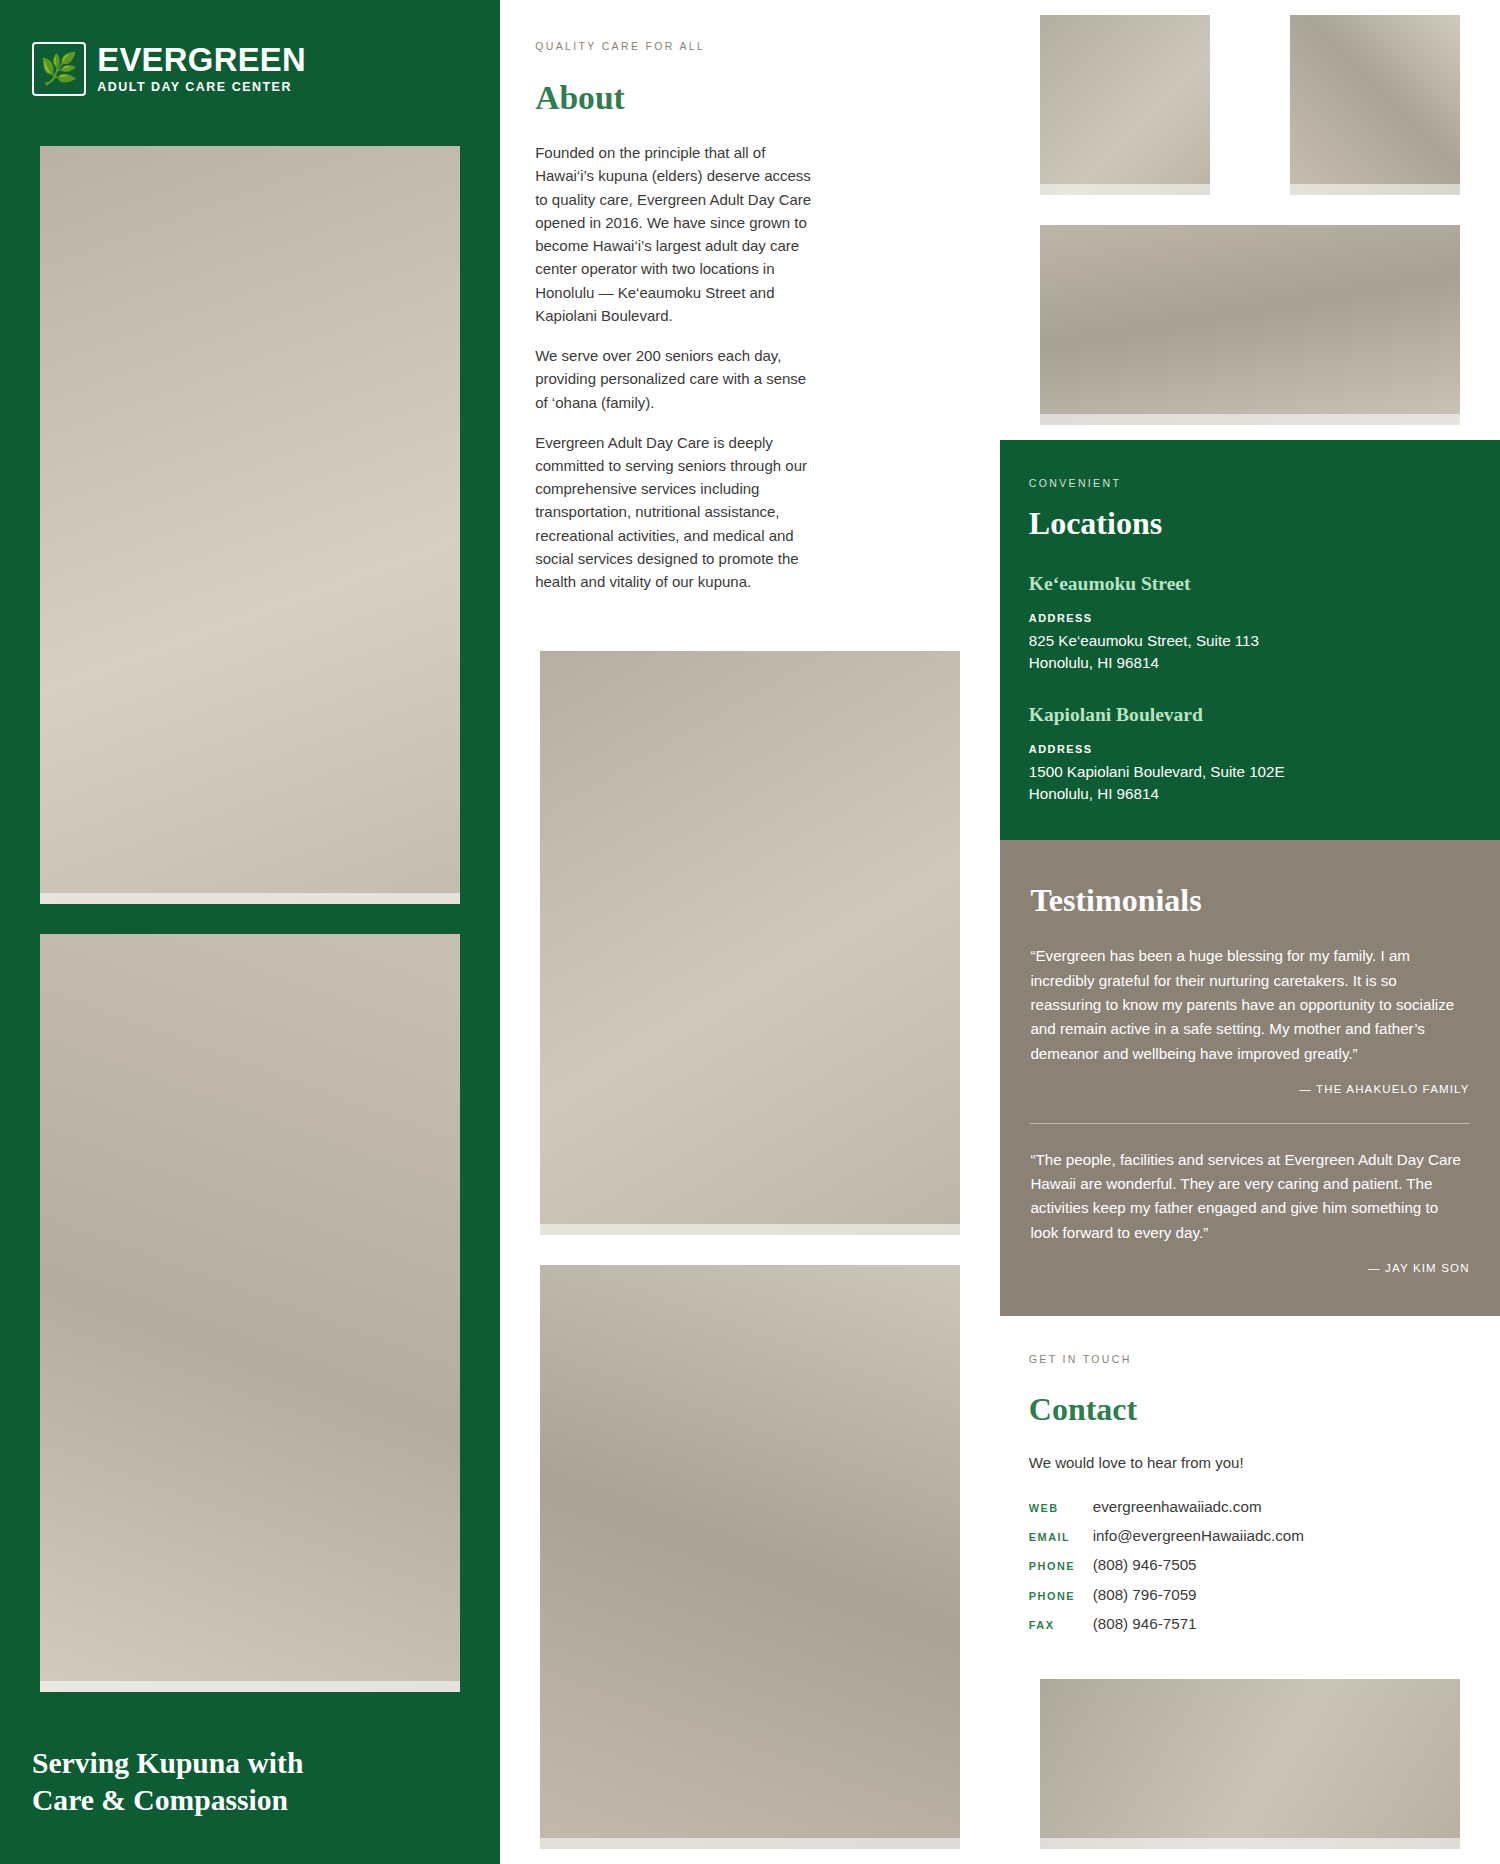🌿
EVERGREEN ADULT DAY CARE CENTER
Serving Kupuna with
Care & Compassion
Quality Care for All
About
Founded on the principle that all of Hawai‘i’s kupuna (elders) deserve access to quality care, Evergreen Adult Day Care opened in 2016. We have since grown to become Hawai‘i’s largest adult day care center operator with two locations in Honolulu — Ke‘eaumoku Street and Kapiolani Boulevard.
We serve over 200 seniors each day, providing personalized care with a sense of ‘ohana (family).
Evergreen Adult Day Care is deeply committed to serving seniors through our comprehensive services including transportation, nutritional assistance, recreational activities, and medical and social services designed to promote the health and vitality of our kupuna.
Convenient
Locations
Ke‘eaumoku Street
Address
825 Ke‘eaumoku Street, Suite 113
Honolulu, HI 96814
Kapiolani Boulevard
Address
1500 Kapiolani Boulevard, Suite 102E
Honolulu, HI 96814
Testimonials
“Evergreen has been a huge blessing for my family. I am incredibly grateful for their nurturing caretakers. It is so reassuring to know my parents have an opportunity to socialize and remain active in a safe setting. My mother and father’s demeanor and wellbeing have improved greatly.”
— The Ahakuelo Family
“The people, facilities and services at Evergreen Adult Day Care Hawaii are wonderful. They are very caring and patient. The activities keep my father engaged and give him something to look forward to every day.”
— Jay Kim Son
Get in Touch
Contact
We would love to hear from you!
| Web | evergreenhawaiiadc.com |
| Email | info@evergreenHawaiiadc.com |
| Phone | (808) 946-7505 |
| Phone | (808) 796-7059 |
| Fax | (808) 946-7571 |